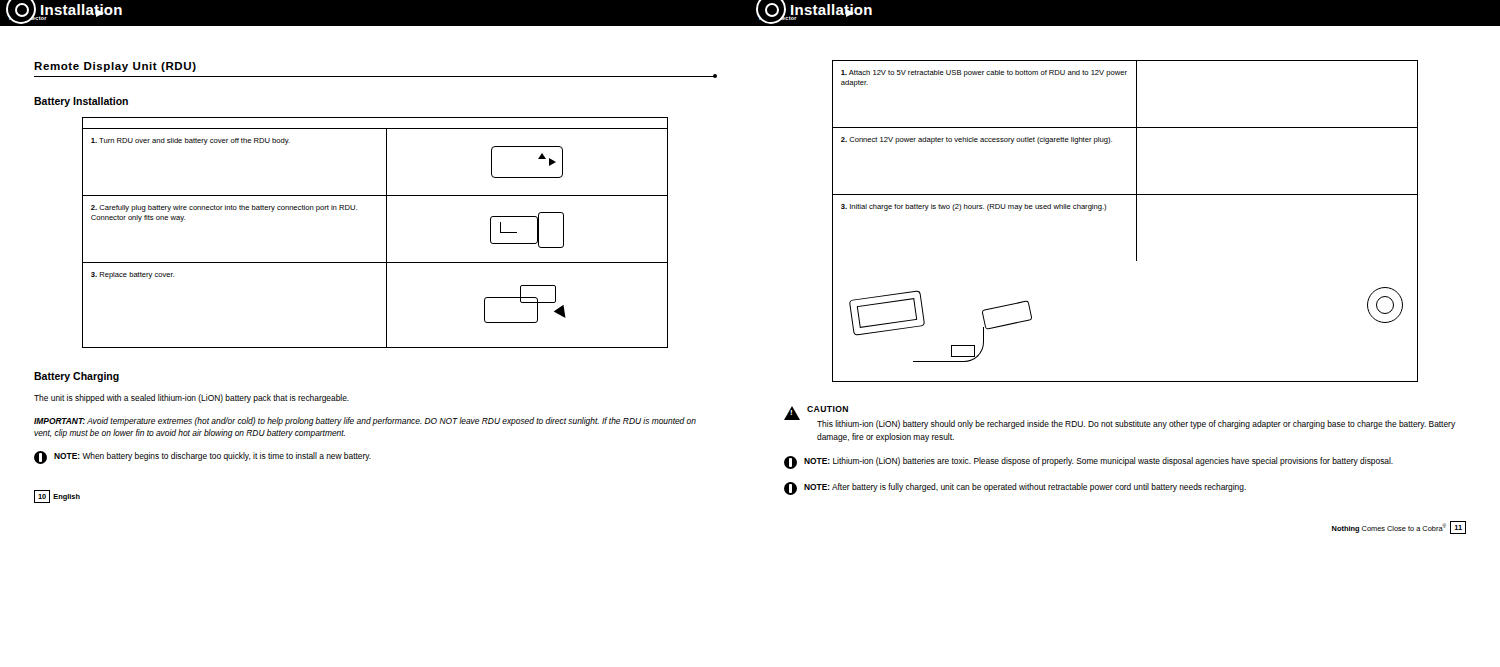Your Detector
Installation
Remote Display Unit (RDU)
Battery Installation
| 1. Turn RDU over and slide battery cover off the RDU body. | |
| 2. Carefully plug battery wire connector into the battery connection port in RDU. Connector only fits one way. | |
| 3. Replace battery cover. | |
Battery Charging
The unit is shipped with a sealed lithium-ion (LiON) battery pack that is rechargeable.
IMPORTANT: Avoid temperature extremes (hot and/or cold) to help prolong battery life and performance. DO NOT leave RDU exposed to direct sunlight. If the RDU is mounted on vent, clip must be on lower fin to avoid hot air blowing on RDU battery compartment.
NOTE: When battery begins to discharge too quickly, it is time to install a new battery.
10 English
Your Detector
Installation
| 1. Attach 12V to 5V retractable USB power cable to bottom of RDU and to 12V power adapter. | |
| 2. Connect 12V power adapter to vehicle accessory outlet (cigarette lighter plug). | |
| 3. Initial charge for battery is two (2) hours. (RDU may be used while charging.) | |
CAUTION
This lithium-ion (LiON) battery should only be recharged inside the RDU. Do not substitute any other type of charging adapter or charging base to charge the battery. Battery damage, fire or explosion may result.
NOTE: Lithium-ion (LiON) batteries are toxic. Please dispose of properly. Some municipal waste disposal agencies have special provisions for battery disposal.
NOTE: After battery is fully charged, unit can be operated without retractable power cord until battery needs recharging.
Nothing Comes Close to a Cobra®11